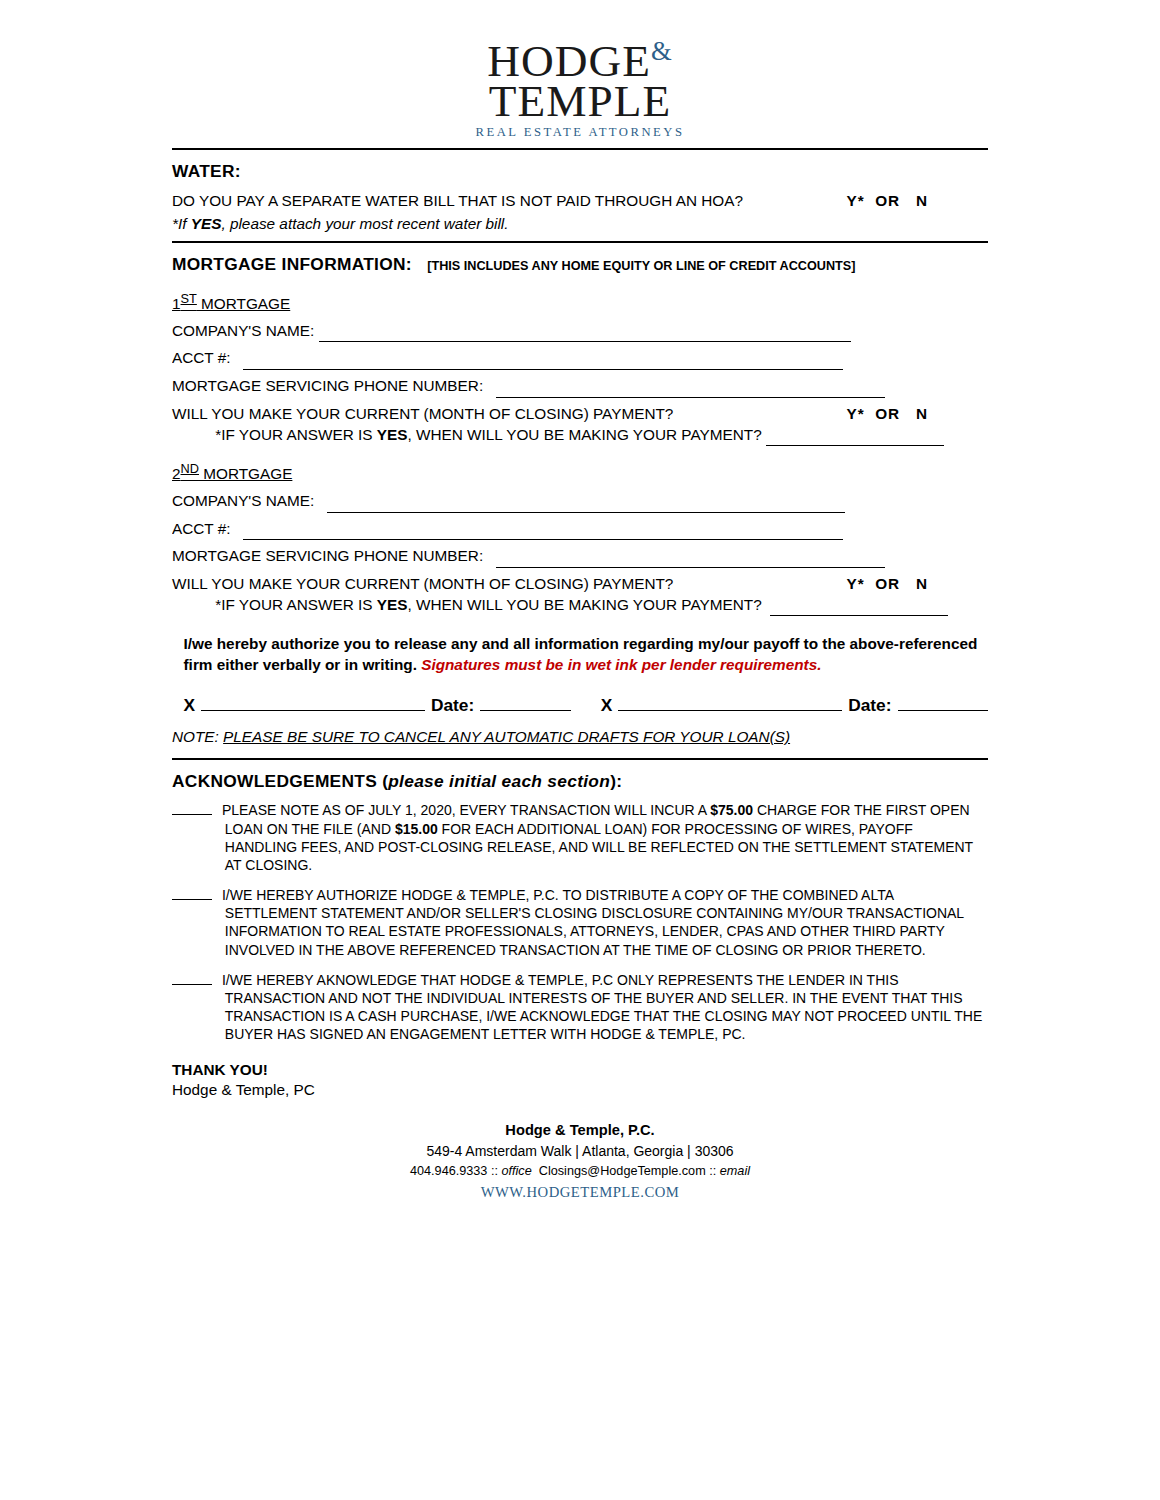HODGE&
TEMPLE
REAL ESTATE ATTORNEYS
WATER:
DO YOU PAY A SEPARATE WATER BILL THAT IS NOT PAID THROUGH AN HOA?
Y* OR N
*If YES, please attach your most recent water bill.
MORTGAGE INFORMATION: [THIS INCLUDES ANY HOME EQUITY OR LINE OF CREDIT ACCOUNTS]
1ST MORTGAGE
COMPANY'S NAME:
ACCT #:
MORTGAGE SERVICING PHONE NUMBER:
WILL YOU MAKE YOUR CURRENT (MONTH OF CLOSING) PAYMENT?
Y* OR N
*IF YOUR ANSWER IS YES, WHEN WILL YOU BE MAKING YOUR PAYMENT?
2ND MORTGAGE
COMPANY'S NAME:
ACCT #:
MORTGAGE SERVICING PHONE NUMBER:
WILL YOU MAKE YOUR CURRENT (MONTH OF CLOSING) PAYMENT?
Y* OR N
*IF YOUR ANSWER IS YES, WHEN WILL YOU BE MAKING YOUR PAYMENT?
I/we hereby authorize you to release any and all information regarding my/our payoff to the above-referenced firm either verbally or in writing. Signatures must be in wet ink per lender requirements.
X Date: X Date:
NOTE: PLEASE BE SURE TO CANCEL ANY AUTOMATIC DRAFTS FOR YOUR LOAN(S)
ACKNOWLEDGEMENTS (please initial each section):
PLEASE NOTE AS OF JULY 1, 2020, EVERY TRANSACTION WILL INCUR A $75.00 CHARGE FOR THE FIRST OPEN LOAN ON THE FILE (AND $15.00 FOR EACH ADDITIONAL LOAN) FOR PROCESSING OF WIRES, PAYOFF HANDLING FEES, AND POST-CLOSING RELEASE, AND WILL BE REFLECTED ON THE SETTLEMENT STATEMENT AT CLOSING.
I/WE HEREBY AUTHORIZE HODGE & TEMPLE, P.C. TO DISTRIBUTE A COPY OF THE COMBINED ALTA SETTLEMENT STATEMENT AND/OR SELLER'S CLOSING DISCLOSURE CONTAINING MY/OUR TRANSACTIONAL INFORMATION TO REAL ESTATE PROFESSIONALS, ATTORNEYS, LENDER, CPAS AND OTHER THIRD PARTY INVOLVED IN THE ABOVE REFERENCED TRANSACTION AT THE TIME OF CLOSING OR PRIOR THERETO.
I/WE HEREBY AKNOWLEDGE THAT HODGE & TEMPLE, P.C ONLY REPRESENTS THE LENDER IN THIS TRANSACTION AND NOT THE INDIVIDUAL INTERESTS OF THE BUYER AND SELLER. IN THE EVENT THAT THIS TRANSACTION IS A CASH PURCHASE, I/WE ACKNOWLEDGE THAT THE CLOSING MAY NOT PROCEED UNTIL THE BUYER HAS SIGNED AN ENGAGEMENT LETTER WITH HODGE & TEMPLE, PC.
THANK YOU!
Hodge & Temple, PC
Hodge & Temple, P.C.
549-4 Amsterdam Walk | Atlanta, Georgia | 30306
404.946.9333 :: office Closings@HodgeTemple.com :: email
WWW.HODGETEMPLE.COM